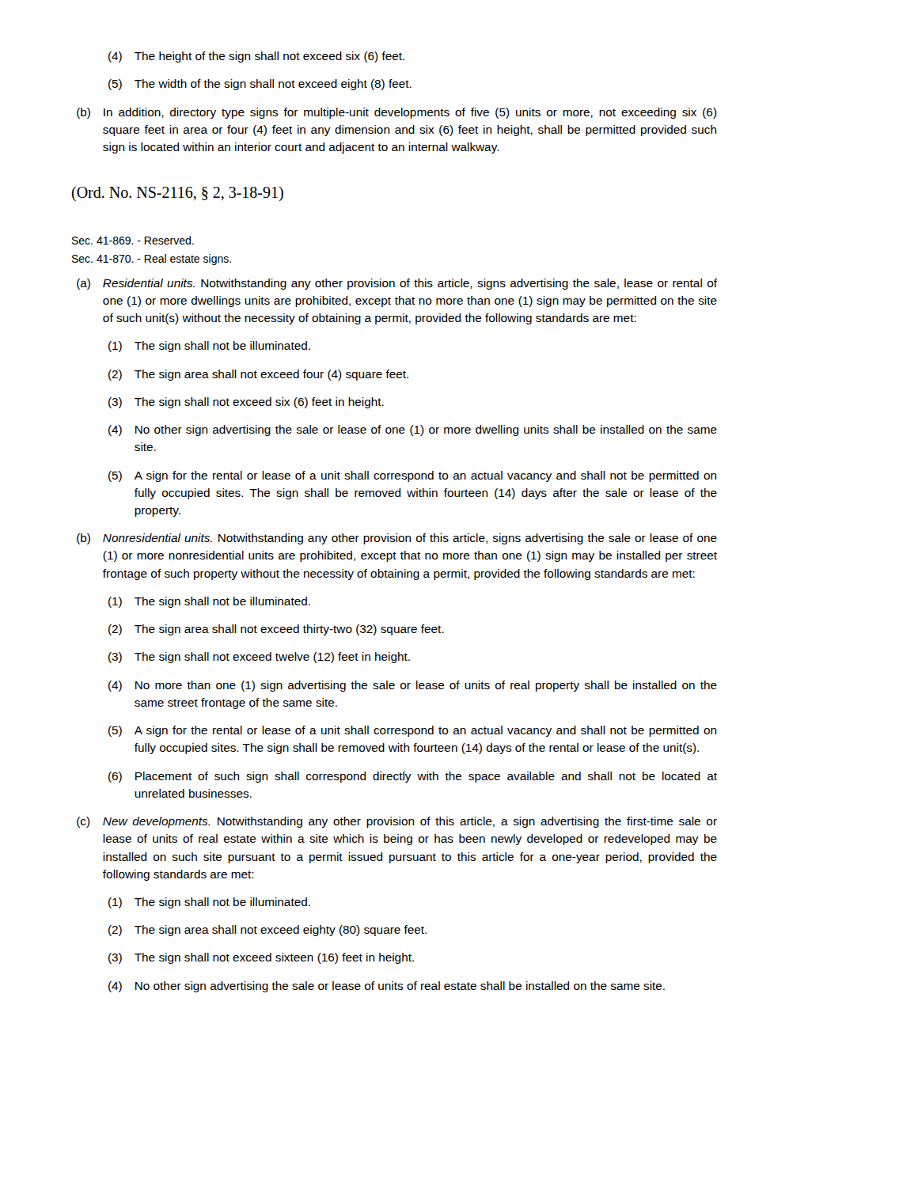(4)
The height of the sign shall not exceed six (6) feet.
(5)
The width of the sign shall not exceed eight (8) feet.
(b)
In addition, directory type signs for multiple-unit developments of five (5) units or more, not exceeding six (6) square feet in area or four (4) feet in any dimension and six (6) feet in height, shall be permitted provided such sign is located within an interior court and adjacent to an internal walkway.
(Ord. No. NS-2116, § 2, 3-18-91)
Sec. 41-869. - Reserved.
Sec. 41-870. - Real estate signs.
(a)
Residential units. Notwithstanding any other provision of this article, signs advertising the sale, lease or rental of one (1) or more dwellings units are prohibited, except that no more than one (1) sign may be permitted on the site of such unit(s) without the necessity of obtaining a permit, provided the following standards are met:
(1)
The sign shall not be illuminated.
(2)
The sign area shall not exceed four (4) square feet.
(3)
The sign shall not exceed six (6) feet in height.
(4)
No other sign advertising the sale or lease of one (1) or more dwelling units shall be installed on the same site.
(5)
A sign for the rental or lease of a unit shall correspond to an actual vacancy and shall not be permitted on fully occupied sites. The sign shall be removed within fourteen (14) days after the sale or lease of the property.
(b)
Nonresidential units. Notwithstanding any other provision of this article, signs advertising the sale or lease of one (1) or more nonresidential units are prohibited, except that no more than one (1) sign may be installed per street frontage of such property without the necessity of obtaining a permit, provided the following standards are met:
(1)
The sign shall not be illuminated.
(2)
The sign area shall not exceed thirty-two (32) square feet.
(3)
The sign shall not exceed twelve (12) feet in height.
(4)
No more than one (1) sign advertising the sale or lease of units of real property shall be installed on the same street frontage of the same site.
(5)
A sign for the rental or lease of a unit shall correspond to an actual vacancy and shall not be permitted on fully occupied sites. The sign shall be removed with fourteen (14) days of the rental or lease of the unit(s).
(6)
Placement of such sign shall correspond directly with the space available and shall not be located at unrelated businesses.
(c)
New developments. Notwithstanding any other provision of this article, a sign advertising the first-time sale or lease of units of real estate within a site which is being or has been newly developed or redeveloped may be installed on such site pursuant to a permit issued pursuant to this article for a one-year period, provided the following standards are met:
(1)
The sign shall not be illuminated.
(2)
The sign area shall not exceed eighty (80) square feet.
(3)
The sign shall not exceed sixteen (16) feet in height.
(4)
No other sign advertising the sale or lease of units of real estate shall be installed on the same site.